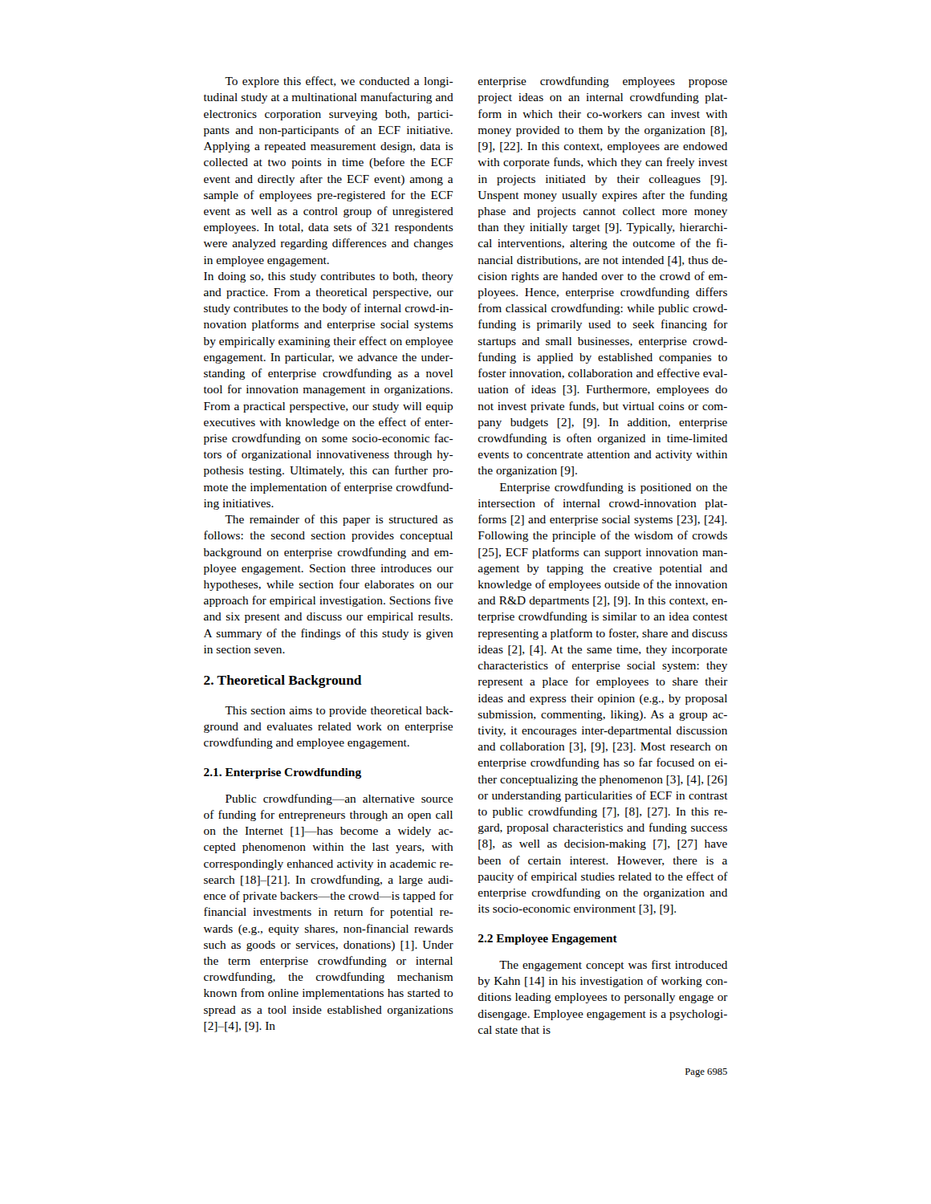To explore this effect, we conducted a longitudinal study at a multinational manufacturing and electronics corporation surveying both, participants and non-participants of an ECF initiative. Applying a repeated measurement design, data is collected at two points in time (before the ECF event and directly after the ECF event) among a sample of employees pre-registered for the ECF event as well as a control group of unregistered employees. In total, data sets of 321 respondents were analyzed regarding differences and changes in employee engagement.
In doing so, this study contributes to both, theory and practice. From a theoretical perspective, our study contributes to the body of internal crowd-innovation platforms and enterprise social systems by empirically examining their effect on employee engagement. In particular, we advance the understanding of enterprise crowdfunding as a novel tool for innovation management in organizations. From a practical perspective, our study will equip executives with knowledge on the effect of enterprise crowdfunding on some socio-economic factors of organizational innovativeness through hypothesis testing. Ultimately, this can further promote the implementation of enterprise crowdfunding initiatives.
The remainder of this paper is structured as follows: the second section provides conceptual background on enterprise crowdfunding and employee engagement. Section three introduces our hypotheses, while section four elaborates on our approach for empirical investigation. Sections five and six present and discuss our empirical results. A summary of the findings of this study is given in section seven.
2. Theoretical Background
This section aims to provide theoretical background and evaluates related work on enterprise crowdfunding and employee engagement.
2.1. Enterprise Crowdfunding
Public crowdfunding—an alternative source of funding for entrepreneurs through an open call on the Internet [1]—has become a widely accepted phenomenon within the last years, with correspondingly enhanced activity in academic research [18]–[21]. In crowdfunding, a large audience of private backers—the crowd—is tapped for financial investments in return for potential rewards (e.g., equity shares, non-financial rewards such as goods or services, donations) [1]. Under the term enterprise crowdfunding or internal crowdfunding, the crowdfunding mechanism known from online implementations has started to spread as a tool inside established organizations [2]–[4], [9]. In
enterprise crowdfunding employees propose project ideas on an internal crowdfunding platform in which their co-workers can invest with money provided to them by the organization [8], [9], [22]. In this context, employees are endowed with corporate funds, which they can freely invest in projects initiated by their colleagues [9]. Unspent money usually expires after the funding phase and projects cannot collect more money than they initially target [9]. Typically, hierarchical interventions, altering the outcome of the financial distributions, are not intended [4], thus decision rights are handed over to the crowd of employees. Hence, enterprise crowdfunding differs from classical crowdfunding: while public crowdfunding is primarily used to seek financing for startups and small businesses, enterprise crowdfunding is applied by established companies to foster innovation, collaboration and effective evaluation of ideas [3]. Furthermore, employees do not invest private funds, but virtual coins or company budgets [2], [9]. In addition, enterprise crowdfunding is often organized in time-limited events to concentrate attention and activity within the organization [9].
Enterprise crowdfunding is positioned on the intersection of internal crowd-innovation platforms [2] and enterprise social systems [23], [24]. Following the principle of the wisdom of crowds [25], ECF platforms can support innovation management by tapping the creative potential and knowledge of employees outside of the innovation and R&D departments [2], [9]. In this context, enterprise crowdfunding is similar to an idea contest representing a platform to foster, share and discuss ideas [2], [4]. At the same time, they incorporate characteristics of enterprise social system: they represent a place for employees to share their ideas and express their opinion (e.g., by proposal submission, commenting, liking). As a group activity, it encourages inter-departmental discussion and collaboration [3], [9], [23]. Most research on enterprise crowdfunding has so far focused on either conceptualizing the phenomenon [3], [4], [26] or understanding particularities of ECF in contrast to public crowdfunding [7], [8], [27]. In this regard, proposal characteristics and funding success [8], as well as decision-making [7], [27] have been of certain interest. However, there is a paucity of empirical studies related to the effect of enterprise crowdfunding on the organization and its socio-economic environment [3], [9].
2.2 Employee Engagement
The engagement concept was first introduced by Kahn [14] in his investigation of working conditions leading employees to personally engage or disengage. Employee engagement is a psychological state that is
Page 6985